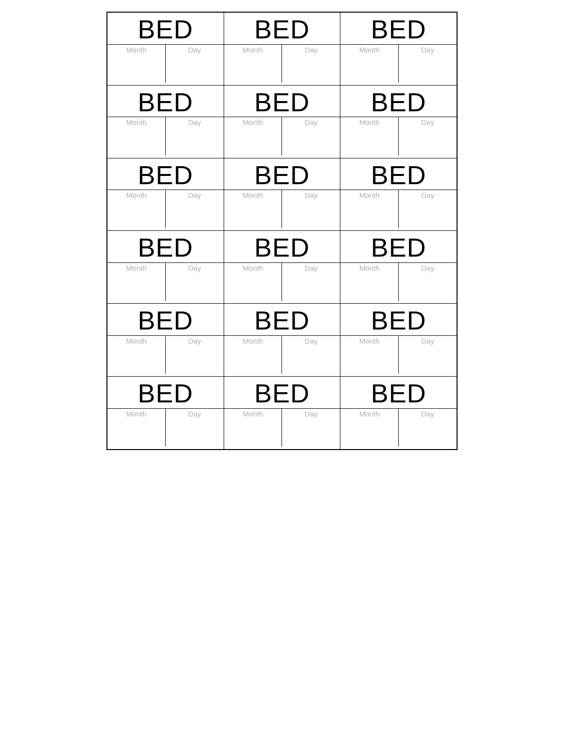| BED / Month / Day / | BED / Month / Day / | BED / Month / Day / |
| BED / Month / Day / | BED / Month / Day / | BED / Month / Day / |
| BED / Month / Day / | BED / Month / Day / | BED / Month / Day / |
| BED / Month / Day / | BED / Month / Day / | BED / Month / Day / |
| BED / Month / Day / | BED / Month / Day / | BED / Month / Day / |
| BED / Month / Day / | BED / Month / Day / | BED / Month / Day / |